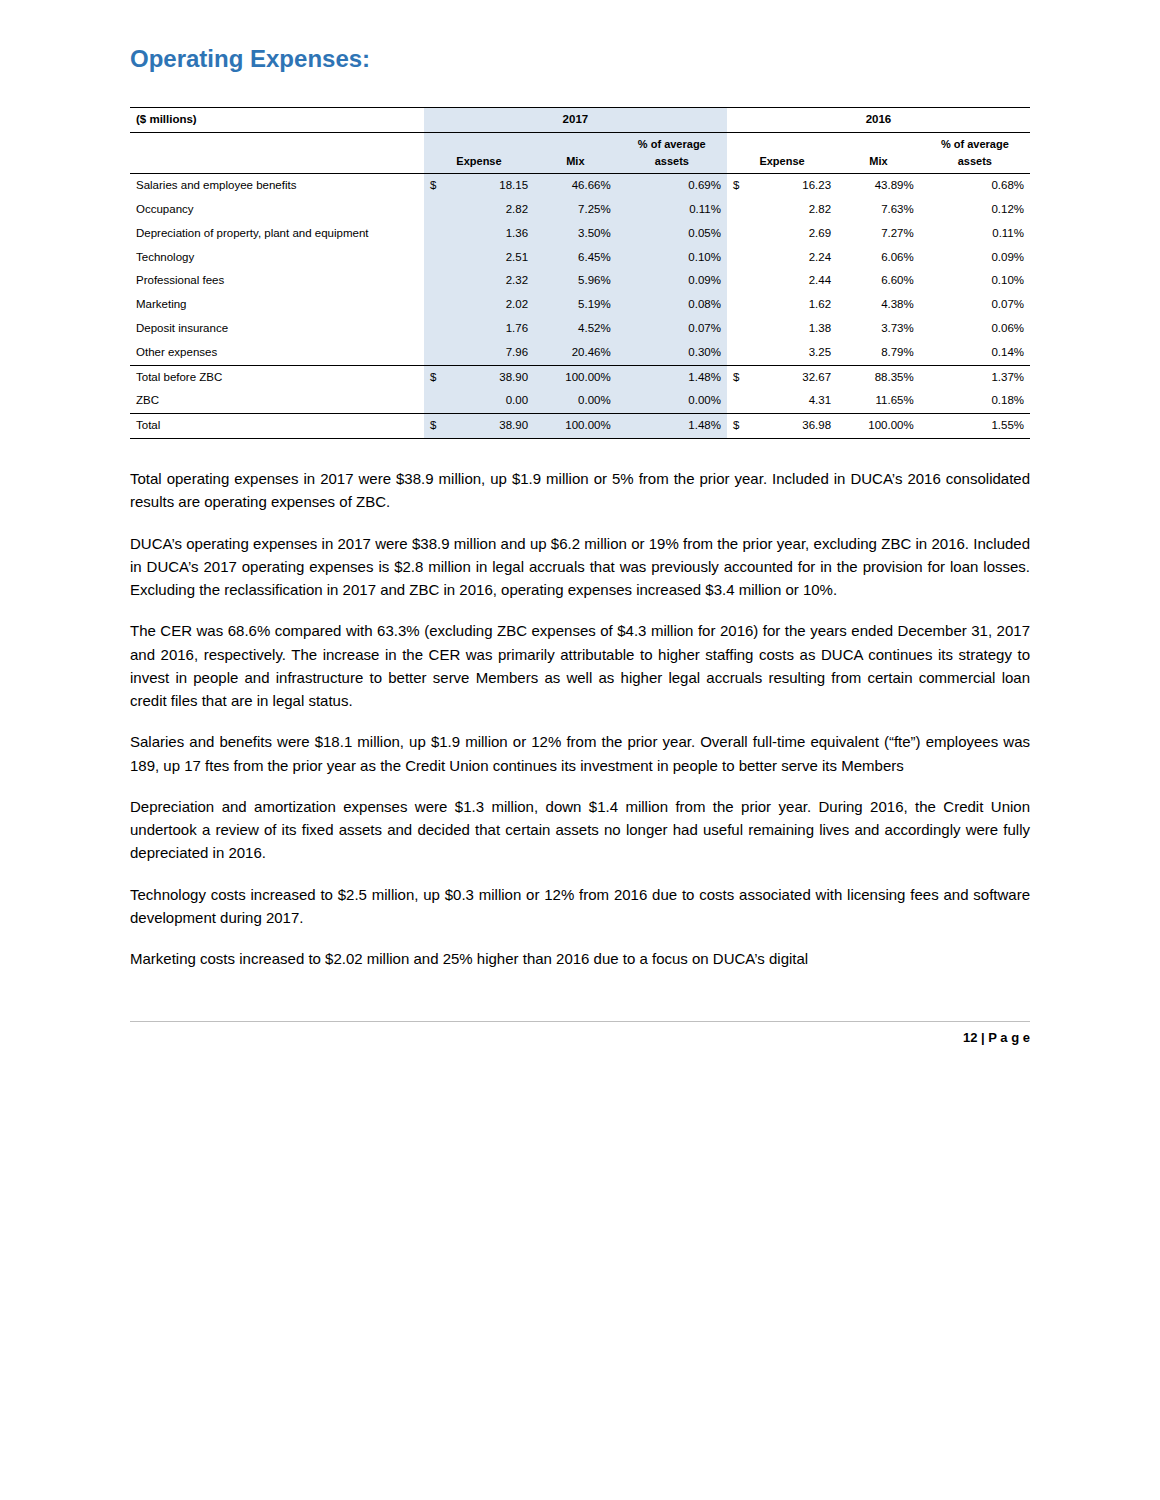Operating Expenses:
| ($ millions) | 2017 | 2016 |
| --- | --- | --- |
| | Expense | Mix | % of average assets | Expense | Mix | % of average assets |
| Salaries and employee benefits | $ | 18.15 | 46.66% | 0.69% | $ | 16.23 | 43.89% | 0.68% |
| Occupancy | | 2.82 | 7.25% | 0.11% | | 2.82 | 7.63% | 0.12% |
| Depreciation of property, plant and equipment | | 1.36 | 3.50% | 0.05% | | 2.69 | 7.27% | 0.11% |
| Technology | | 2.51 | 6.45% | 0.10% | | 2.24 | 6.06% | 0.09% |
| Professional fees | | 2.32 | 5.96% | 0.09% | | 2.44 | 6.60% | 0.10% |
| Marketing | | 2.02 | 5.19% | 0.08% | | 1.62 | 4.38% | 0.07% |
| Deposit insurance | | 1.76 | 4.52% | 0.07% | | 1.38 | 3.73% | 0.06% |
| Other expenses | | 7.96 | 20.46% | 0.30% | | 3.25 | 8.79% | 0.14% |
| Total before ZBC | $ | 38.90 | 100.00% | 1.48% | $ | 32.67 | 88.35% | 1.37% |
| ZBC | | 0.00 | 0.00% | 0.00% | | 4.31 | 11.65% | 0.18% |
| Total | $ | 38.90 | 100.00% | 1.48% | $ | 36.98 | 100.00% | 1.55% |
Total operating expenses in 2017 were $38.9 million, up $1.9 million or 5% from the prior year. Included in DUCA’s 2016 consolidated results are operating expenses of ZBC.
DUCA’s operating expenses in 2017 were $38.9 million and up $6.2 million or 19% from the prior year, excluding ZBC in 2016. Included in DUCA’s 2017 operating expenses is $2.8 million in legal accruals that was previously accounted for in the provision for loan losses. Excluding the reclassification in 2017 and ZBC in 2016, operating expenses increased $3.4 million or 10%.
The CER was 68.6% compared with 63.3% (excluding ZBC expenses of $4.3 million for 2016) for the years ended December 31, 2017 and 2016, respectively. The increase in the CER was primarily attributable to higher staffing costs as DUCA continues its strategy to invest in people and infrastructure to better serve Members as well as higher legal accruals resulting from certain commercial loan credit files that are in legal status.
Salaries and benefits were $18.1 million, up $1.9 million or 12% from the prior year. Overall full-time equivalent (“fte”) employees was 189, up 17 ftes from the prior year as the Credit Union continues its investment in people to better serve its Members
Depreciation and amortization expenses were $1.3 million, down $1.4 million from the prior year. During 2016, the Credit Union undertook a review of its fixed assets and decided that certain assets no longer had useful remaining lives and accordingly were fully depreciated in 2016.
Technology costs increased to $2.5 million, up $0.3 million or 12% from 2016 due to costs associated with licensing fees and software development during 2017.
Marketing costs increased to $2.02 million and 25% higher than 2016 due to a focus on DUCA’s digital
12 | P a g e